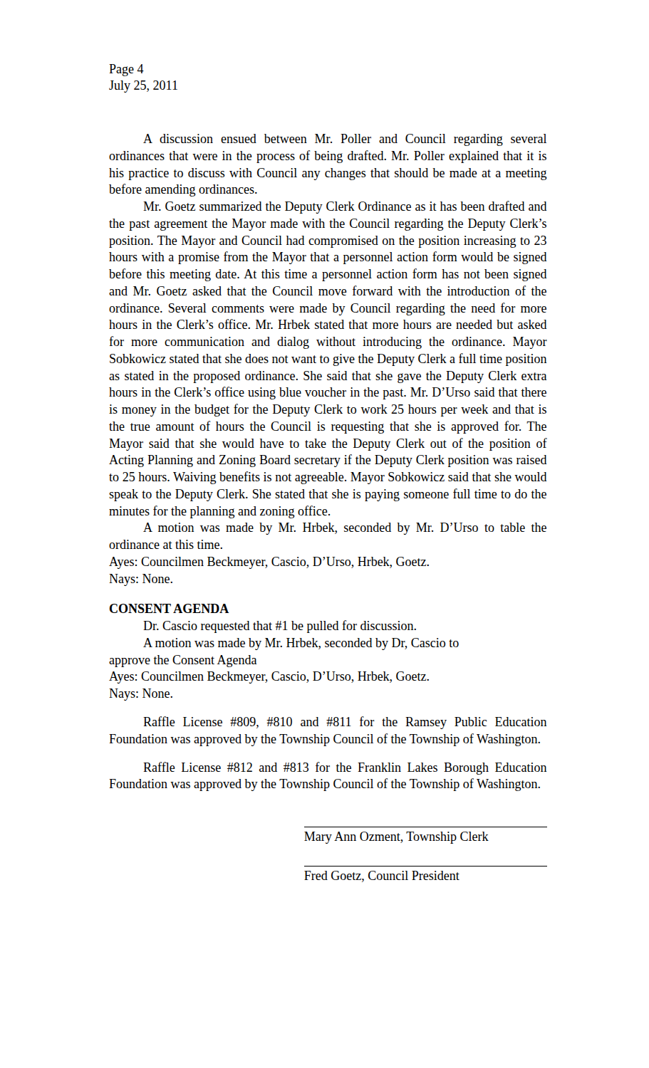Page 4
July 25, 2011
A discussion ensued between Mr. Poller and Council regarding several ordinances that were in the process of being drafted. Mr. Poller explained that it is his practice to discuss with Council any changes that should be made at a meeting before amending ordinances.
Mr. Goetz summarized the Deputy Clerk Ordinance as it has been drafted and the past agreement the Mayor made with the Council regarding the Deputy Clerk’s position. The Mayor and Council had compromised on the position increasing to 23 hours with a promise from the Mayor that a personnel action form would be signed before this meeting date. At this time a personnel action form has not been signed and Mr. Goetz asked that the Council move forward with the introduction of the ordinance. Several comments were made by Council regarding the need for more hours in the Clerk’s office. Mr. Hrbek stated that more hours are needed but asked for more communication and dialog without introducing the ordinance. Mayor Sobkowicz stated that she does not want to give the Deputy Clerk a full time position as stated in the proposed ordinance. She said that she gave the Deputy Clerk extra hours in the Clerk’s office using blue voucher in the past. Mr. D’Urso said that there is money in the budget for the Deputy Clerk to work 25 hours per week and that is the true amount of hours the Council is requesting that she is approved for. The Mayor said that she would have to take the Deputy Clerk out of the position of Acting Planning and Zoning Board secretary if the Deputy Clerk position was raised to 25 hours. Waiving benefits is not agreeable. Mayor Sobkowicz said that she would speak to the Deputy Clerk. She stated that she is paying someone full time to do the minutes for the planning and zoning office.
A motion was made by Mr. Hrbek, seconded by Mr. D’Urso to table the ordinance at this time.
Ayes: Councilmen Beckmeyer, Cascio, D’Urso, Hrbek, Goetz.
Nays: None.
CONSENT AGENDA
Dr. Cascio requested that #1 be pulled for discussion.
A motion was made by Mr. Hrbek, seconded by Dr, Cascio to
approve the Consent Agenda
Ayes: Councilmen Beckmeyer, Cascio, D’Urso, Hrbek, Goetz.
Nays: None.
Raffle License #809, #810 and #811 for the Ramsey Public Education Foundation was approved by the Township Council of the Township of Washington.
Raffle License #812 and #813 for the Franklin Lakes Borough Education Foundation was approved by the Township Council of the Township of Washington.
Mary Ann Ozment, Township Clerk
Fred Goetz, Council President